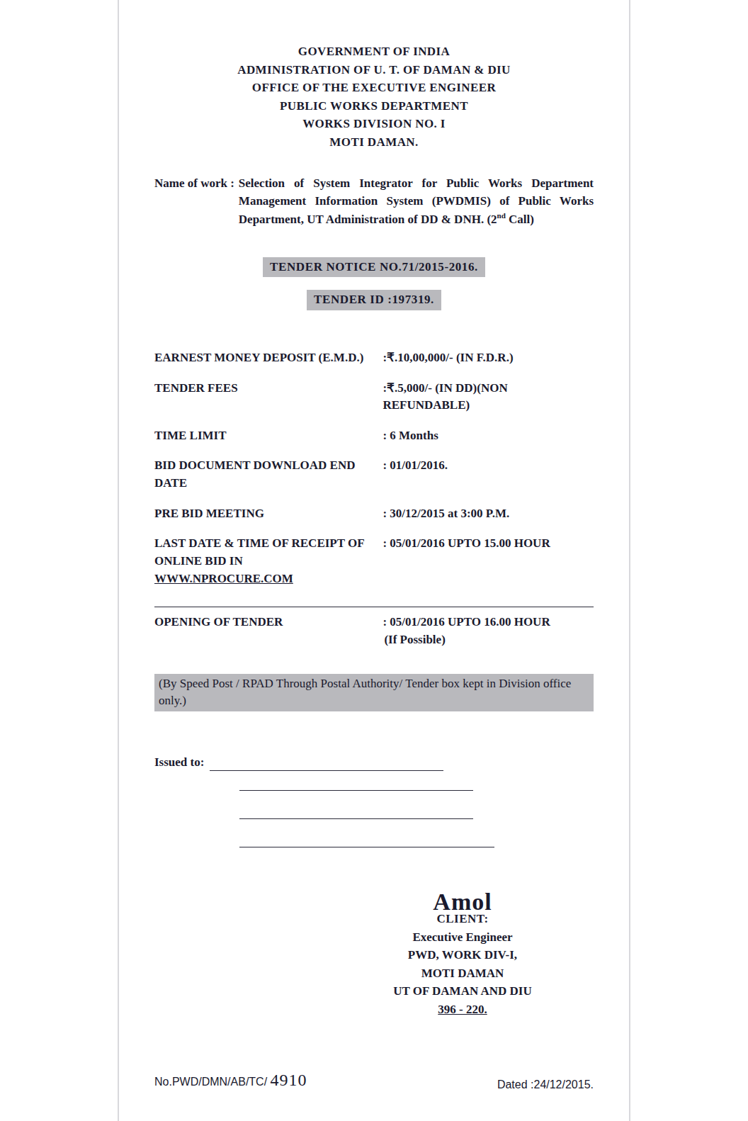Government of India
Administration of U. T. of Daman & Diu
Office of the Executive Engineer
Public Works Department
Works Division No. I
Moti Daman.
Name of work :
Selection of System Integrator for Public Works Department Management Information System (PWDMIS) of Public Works Department, UT Administration of DD & DNH. (2nd Call)
Tender Notice No.71/2015-2016.
Tender ID :197319.
| Earnest Money Deposit (E.M.D.) | : ₹ .10,00,000/- (IN F.D.R.) |
| Tender Fees | : ₹ .5,000/- (IN DD)(NON REFUNDABLE) |
| Time Limit | : 6 Months |
| Bid Document Download End Date | : 01/01/2016. |
| Pre Bid Meeting | : 30/12/2015 at 3:00 P.M. |
| Last Date & Time of Receipt of Online Bid in www.nprocure.com | : 05/01/2016 UPTO 15.00 HOUR |
| Opening of Tender | : 05/01/2016 UPTO 16.00 HOUR (If Possible) |
(By Speed Post / RPAD Through Postal Authority/ Tender box kept in Division office only.)
Issued to:
Amol
Client:
Executive Engineer
PWD, WORK DIV-I,
MOTI DAMAN
UT OF DAMAN AND DIU
396 - 220.
No.PWD/DMN/AB/TC/ 4910
Dated :24/12/2015.